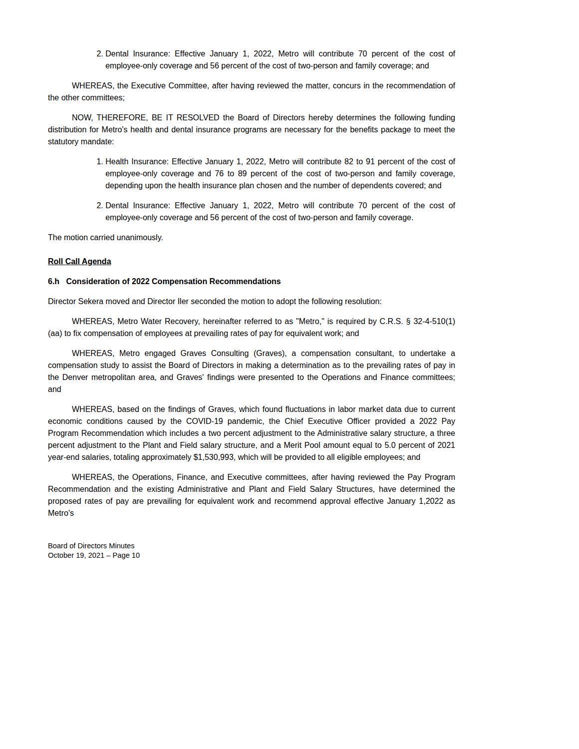Dental Insurance: Effective January 1, 2022, Metro will contribute 70 percent of the cost of employee-only coverage and 56 percent of the cost of two-person and family coverage; and
WHEREAS, the Executive Committee, after having reviewed the matter, concurs in the recommendation of the other committees;
NOW, THEREFORE, BE IT RESOLVED the Board of Directors hereby determines the following funding distribution for Metro's health and dental insurance programs are necessary for the benefits package to meet the statutory mandate:
Health Insurance: Effective January 1, 2022, Metro will contribute 82 to 91 percent of the cost of employee-only coverage and 76 to 89 percent of the cost of two-person and family coverage, depending upon the health insurance plan chosen and the number of dependents covered; and
Dental Insurance: Effective January 1, 2022, Metro will contribute 70 percent of the cost of employee-only coverage and 56 percent of the cost of two-person and family coverage.
The motion carried unanimously.
Roll Call Agenda
6.h Consideration of 2022 Compensation Recommendations
Director Sekera moved and Director Iler seconded the motion to adopt the following resolution:
WHEREAS, Metro Water Recovery, hereinafter referred to as "Metro," is required by C.R.S. § 32-4-510(1)(aa) to fix compensation of employees at prevailing rates of pay for equivalent work; and
WHEREAS, Metro engaged Graves Consulting (Graves), a compensation consultant, to undertake a compensation study to assist the Board of Directors in making a determination as to the prevailing rates of pay in the Denver metropolitan area, and Graves' findings were presented to the Operations and Finance committees; and
WHEREAS, based on the findings of Graves, which found fluctuations in labor market data due to current economic conditions caused by the COVID-19 pandemic, the Chief Executive Officer provided a 2022 Pay Program Recommendation which includes a two percent adjustment to the Administrative salary structure, a three percent adjustment to the Plant and Field salary structure, and a Merit Pool amount equal to 5.0 percent of 2021 year-end salaries, totaling approximately $1,530,993, which will be provided to all eligible employees; and
WHEREAS, the Operations, Finance, and Executive committees, after having reviewed the Pay Program Recommendation and the existing Administrative and Plant and Field Salary Structures, have determined the proposed rates of pay are prevailing for equivalent work and recommend approval effective January 1,2022 as Metro's
Board of Directors Minutes
October 19, 2021 – Page 10